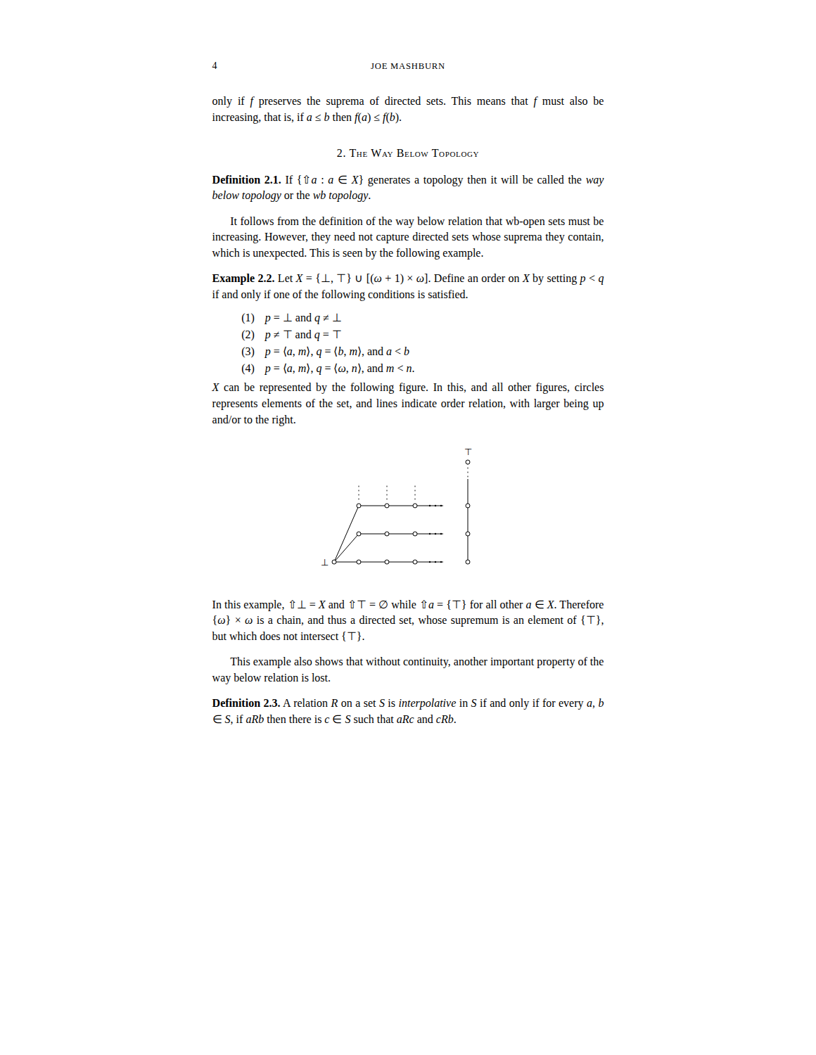4
Joe Mashburn
only if f preserves the suprema of directed sets. This means that f must also be increasing, that is, if a ≤ b then f(a) ≤ f(b).
2. The Way Below Topology
Definition 2.1. If {⇧a : a ∈ X} generates a topology then it will be called the way below topology or the wb topology.
It follows from the definition of the way below relation that wb-open sets must be increasing. However, they need not capture directed sets whose suprema they contain, which is unexpected. This is seen by the following example.
Example 2.2. Let X = {⊥, ⊤} ∪ [(ω + 1) × ω]. Define an order on X by setting p < q if and only if one of the following conditions is satisfied.
(1) p = ⊥ and q ≠ ⊥
(2) p ≠ ⊤ and q = ⊤
(3) p = ⟨a, m⟩, q = ⟨b, m⟩, and a < b
(4) p = ⟨a, m⟩, q = ⟨ω, n⟩, and m < n.
X can be represented by the following figure. In this, and all other figures, circles represents elements of the set, and lines indicate order relation, with larger being up and/or to the right.
⊤ ⊥
In this example, ⇧⊥ = X and ⇧⊤ = ∅ while ⇧a = {⊤} for all other a ∈ X. Therefore {ω} × ω is a chain, and thus a directed set, whose supremum is an element of {⊤}, but which does not intersect {⊤}.
This example also shows that without continuity, another important property of the way below relation is lost.
Definition 2.3. A relation R on a set S is interpolative in S if and only if for every a, b ∈ S, if aRb then there is c ∈ S such that aRc and cRb.